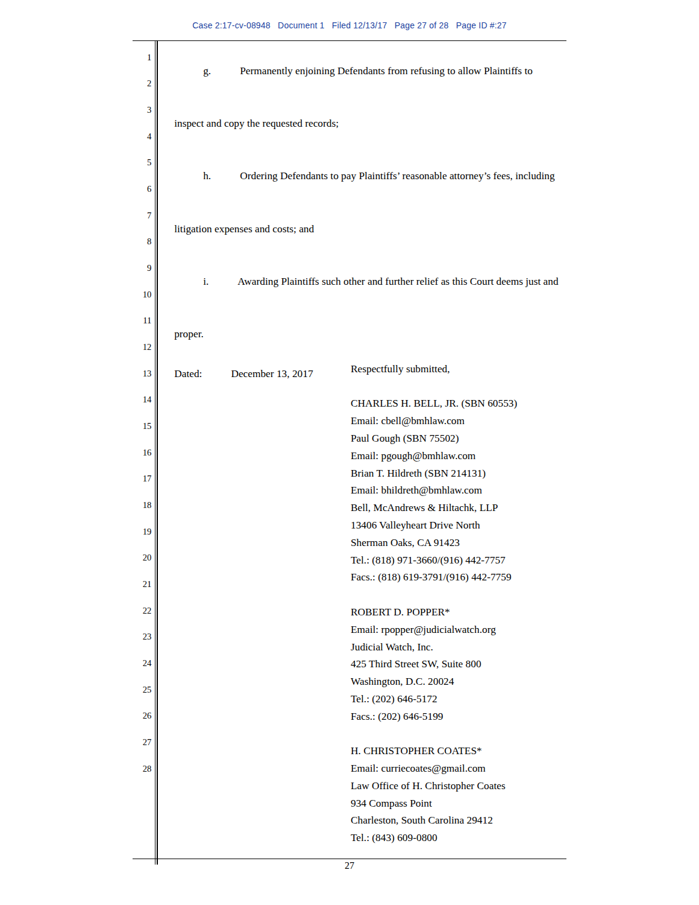Case 2:17-cv-08948 Document 1 Filed 12/13/17 Page 27 of 28 Page ID #:27
1
2
3
4
5
6
7
8
9
10
11
12
13
14
15
16
17
18
19
20
21
22
23
24
25
26
27
28
g. Permanently enjoining Defendants from refusing to allow Plaintiffs to inspect and copy the requested records;
h. Ordering Defendants to pay Plaintiffs’ reasonable attorney’s fees, including litigation expenses and costs; and
i. Awarding Plaintiffs such other and further relief as this Court deems just and proper.
Dated: December 13, 2017
Respectfully submitted,
CHARLES H. BELL, JR. (SBN 60553)
Email: cbell@bmhlaw.com
Paul Gough (SBN 75502)
Email: pgough@bmhlaw.com
Brian T. Hildreth (SBN 214131)
Email: bhildreth@bmhlaw.com
Bell, McAndrews & Hiltachk, LLP
13406 Valleyheart Drive North
Sherman Oaks, CA 91423
Tel.: (818) 971-3660/(916) 442-7757
Facs.: (818) 619-3791/(916) 442-7759
ROBERT D. POPPER*
Email: rpopper@judicialwatch.org
Judicial Watch, Inc.
425 Third Street SW, Suite 800
Washington, D.C. 20024
Tel.: (202) 646-5172
Facs.: (202) 646-5199
H. CHRISTOPHER COATES*
Email: curriecoates@gmail.com
Law Office of H. Christopher Coates
934 Compass Point
Charleston, South Carolina 29412
Tel.: (843) 609-0800
27